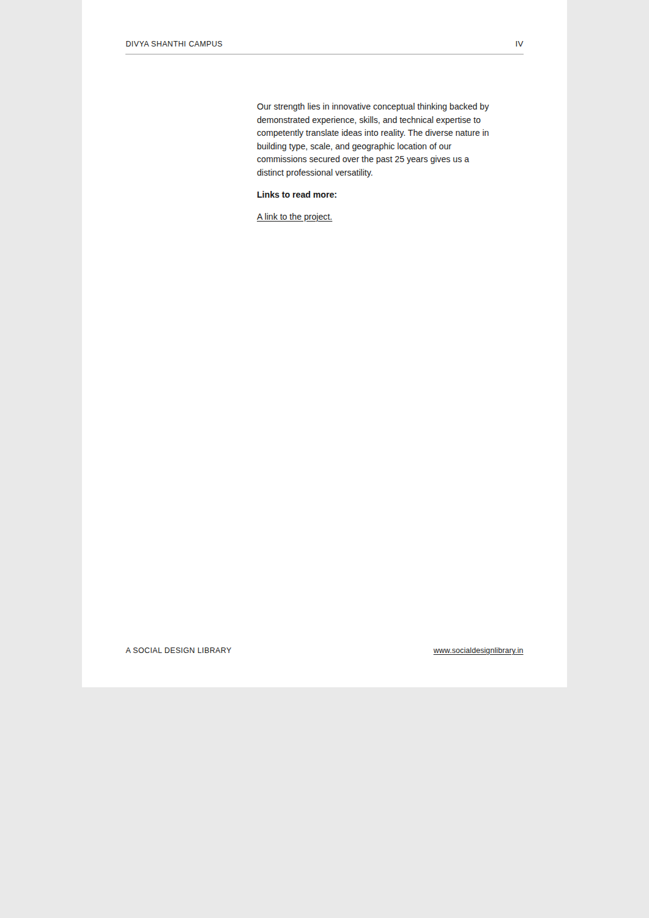Divya Shanthi Campus IV
Our strength lies in innovative conceptual thinking backed by demonstrated experience, skills, and technical expertise to competently translate ideas into reality. The diverse nature in building type, scale, and geographic location of our commissions secured over the past 25 years gives us a distinct professional versatility.
Links to read more:
A link to the project.
A Social Design Library www.socialdesignlibrary.in